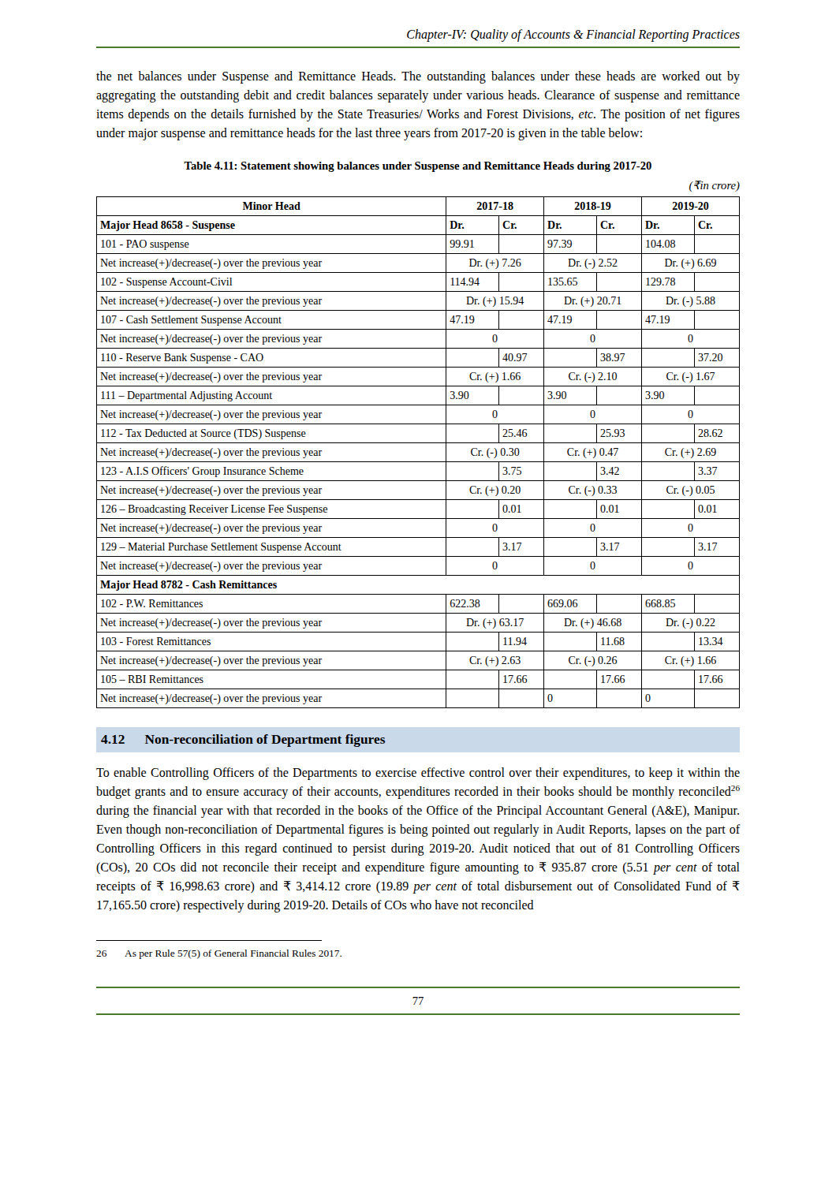Chapter-IV: Quality of Accounts & Financial Reporting Practices
the net balances under Suspense and Remittance Heads. The outstanding balances under these heads are worked out by aggregating the outstanding debit and credit balances separately under various heads. Clearance of suspense and remittance items depends on the details furnished by the State Treasuries/ Works and Forest Divisions, etc. The position of net figures under major suspense and remittance heads for the last three years from 2017-20 is given in the table below:
Table 4.11: Statement showing balances under Suspense and Remittance Heads during 2017-20
(₹in crore)
| Minor Head | 2017-18 | 2018-19 | 2019-20 |
| --- | --- | --- | --- |
| Major Head 8658 - Suspense | Dr. | Cr. | Dr. | Cr. | Dr. | Cr. |
| 101 - PAO suspense | 99.91 | | 97.39 | | 104.08 | |
| Net increase(+)/decrease(-) over the previous year | Dr. (+) 7.26 | Dr. (-) 2.52 | Dr. (+) 6.69 |
| 102 - Suspense Account-Civil | 114.94 | | 135.65 | | 129.78 | |
| Net increase(+)/decrease(-) over the previous year | Dr. (+) 15.94 | Dr. (+) 20.71 | Dr. (-) 5.88 |
| 107 - Cash Settlement Suspense Account | 47.19 | | 47.19 | | 47.19 | |
| Net increase(+)/decrease(-) over the previous year | 0 | 0 | 0 |
| 110 - Reserve Bank Suspense - CAO | | 40.97 | | 38.97 | | 37.20 |
| Net increase(+)/decrease(-) over the previous year | Cr. (+) 1.66 | Cr. (-) 2.10 | Cr. (-) 1.67 |
| 111 – Departmental Adjusting Account | 3.90 | | 3.90 | | 3.90 | |
| Net increase(+)/decrease(-) over the previous year | 0 | 0 | 0 |
| 112 - Tax Deducted at Source (TDS) Suspense | | 25.46 | | 25.93 | | 28.62 |
| Net increase(+)/decrease(-) over the previous year | Cr. (-) 0.30 | Cr. (+) 0.47 | Cr. (+) 2.69 |
| 123 - A.I.S Officers' Group Insurance Scheme | | 3.75 | | 3.42 | | 3.37 |
| Net increase(+)/decrease(-) over the previous year | Cr. (+) 0.20 | Cr. (-) 0.33 | Cr. (-) 0.05 |
| 126 – Broadcasting Receiver License Fee Suspense | | 0.01 | | 0.01 | | 0.01 |
| Net increase(+)/decrease(-) over the previous year | 0 | 0 | 0 |
| 129 – Material Purchase Settlement Suspense Account | | 3.17 | | 3.17 | | 3.17 |
| Net increase(+)/decrease(-) over the previous year | 0 | 0 | 0 |
| Major Head 8782 - Cash Remittances |
| 102 - P.W. Remittances | 622.38 | | 669.06 | | 668.85 | |
| Net increase(+)/decrease(-) over the previous year | Dr. (+) 63.17 | Dr. (+) 46.68 | Dr. (-) 0.22 |
| 103 - Forest Remittances | | 11.94 | | 11.68 | | 13.34 |
| Net increase(+)/decrease(-) over the previous year | Cr. (+) 2.63 | Cr. (-) 0.26 | Cr. (+) 1.66 |
| 105 – RBI Remittances | | 17.66 | | 17.66 | | 17.66 |
| Net increase(+)/decrease(-) over the previous year | | | 0 | | 0 | |
4.12 Non-reconciliation of Department figures
To enable Controlling Officers of the Departments to exercise effective control over their expenditures, to keep it within the budget grants and to ensure accuracy of their accounts, expenditures recorded in their books should be monthly reconciled26 during the financial year with that recorded in the books of the Office of the Principal Accountant General (A&E), Manipur. Even though non-reconciliation of Departmental figures is being pointed out regularly in Audit Reports, lapses on the part of Controlling Officers in this regard continued to persist during 2019-20. Audit noticed that out of 81 Controlling Officers (COs), 20 COs did not reconcile their receipt and expenditure figure amounting to ₹ 935.87 crore (5.51 per cent of total receipts of ₹ 16,998.63 crore) and ₹ 3,414.12 crore (19.89 per cent of total disbursement out of Consolidated Fund of ₹ 17,165.50 crore) respectively during 2019-20. Details of COs who have not reconciled
26 As per Rule 57(5) of General Financial Rules 2017.
77